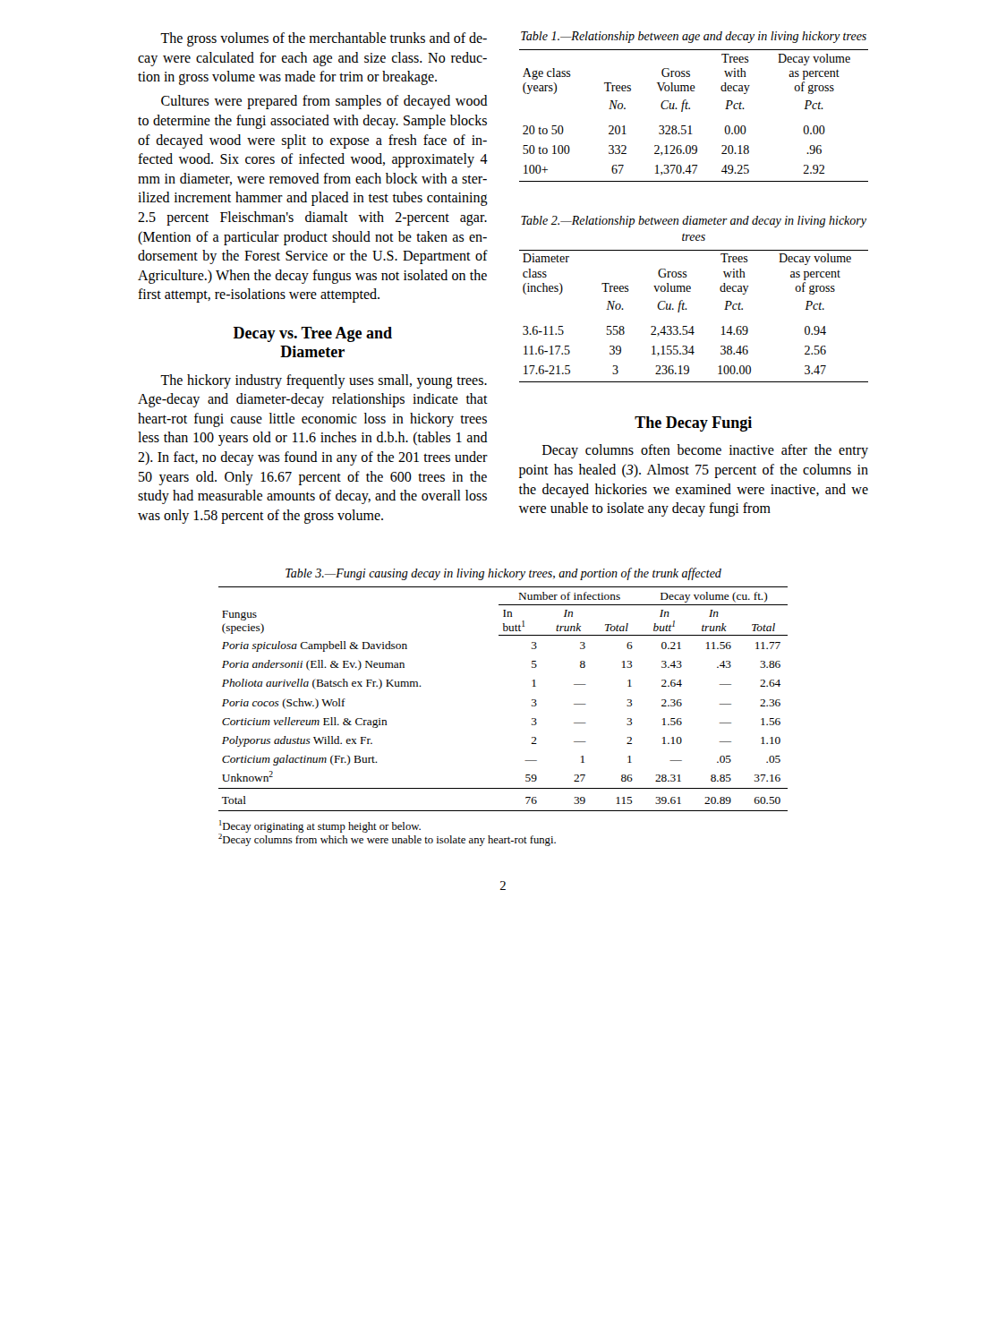The gross volumes of the merchantable trunks and of decay were calculated for each age and size class. No reduction in gross volume was made for trim or breakage.
Cultures were prepared from samples of decayed wood to determine the fungi associated with decay. Sample blocks of decayed wood were split to expose a fresh face of infected wood. Six cores of infected wood, approximately 4 mm in diameter, were removed from each block with a sterilized increment hammer and placed in test tubes containing 2.5 percent Fleischman's diamalt with 2-percent agar. (Mention of a particular product should not be taken as endorsement by the Forest Service or the U.S. Department of Agriculture.) When the decay fungus was not isolated on the first attempt, re-isolations were attempted.
Decay vs. Tree Age and
Diameter
The hickory industry frequently uses small, young trees. Age-decay and diameter-decay relationships indicate that heart-rot fungi cause little economic loss in hickory trees less than 100 years old or 11.6 inches in d.b.h. (tables 1 and 2). In fact, no decay was found in any of the 201 trees under 50 years old. Only 16.67 percent of the 600 trees in the study had measurable amounts of decay, and the overall loss was only 1.58 percent of the gross volume.
Table 1. — Relationship between age and decay in living hickory trees
| Age class (years) | Trees | Gross Volume | Trees with decay | Decay volume as percent of gross |
| --- | --- | --- | --- | --- |
| | No. | Cu. ft. | Pct. | Pct. |
| 20 to 50 | 201 | 328.51 | 0.00 | 0.00 |
| 50 to 100 | 332 | 2,126.09 | 20.18 | .96 |
| 100+ | 67 | 1,370.47 | 49.25 | 2.92 |
Table 2. — Relationship between diameter and decay in living hickory trees
| Diameter class (inches) | Trees | Gross volume | Trees with decay | Decay volume as percent of gross |
| --- | --- | --- | --- | --- |
| | No. | Cu. ft. | Pct. | Pct. |
| 3.6-11.5 | 558 | 2,433.54 | 14.69 | 0.94 |
| 11.6-17.5 | 39 | 1,155.34 | 38.46 | 2.56 |
| 17.6-21.5 | 3 | 236.19 | 100.00 | 3.47 |
The Decay Fungi
Decay columns often become inactive after the entry point has healed (3). Almost 75 percent of the columns in the decayed hickories we examined were inactive, and we were unable to isolate any decay fungi from
Table 3. — Fungi causing decay in living hickory trees, and portion of the trunk affected
| Fungus (species) | Number of infections | Decay volume (cu. ft.) |
| --- | --- | --- |
| In butt 1 | In trunk | Total | In butt 1 | In trunk | Total |
| Poria spiculosa Campbell & Davidson | 3 | 3 | 6 | 0.21 | 11.56 | 11.77 |
| Poria andersonii (Ell. & Ev.) Neuman | 5 | 8 | 13 | 3.43 | .43 | 3.86 |
| Pholiota aurivella (Batsch ex Fr.) Kumm. | 1 | — | 1 | 2.64 | — | 2.64 |
| Poria cocos (Schw.) Wolf | 3 | — | 3 | 2.36 | — | 2.36 |
| Corticium vellereum Ell. & Cragin | 3 | — | 3 | 1.56 | — | 1.56 |
| Polyporus adustus Willd. ex Fr. | 2 | — | 2 | 1.10 | — | 1.10 |
| Corticium galactinum (Fr.) Burt. | — | 1 | 1 | — | .05 | .05 |
| Unknown 2 | 59 | 27 | 86 | 28.31 | 8.85 | 37.16 |
| Total | 76 | 39 | 115 | 39.61 | 20.89 | 60.50 |
1Decay originating at stump height or below.
2Decay columns from which we were unable to isolate any heart-rot fungi.
2